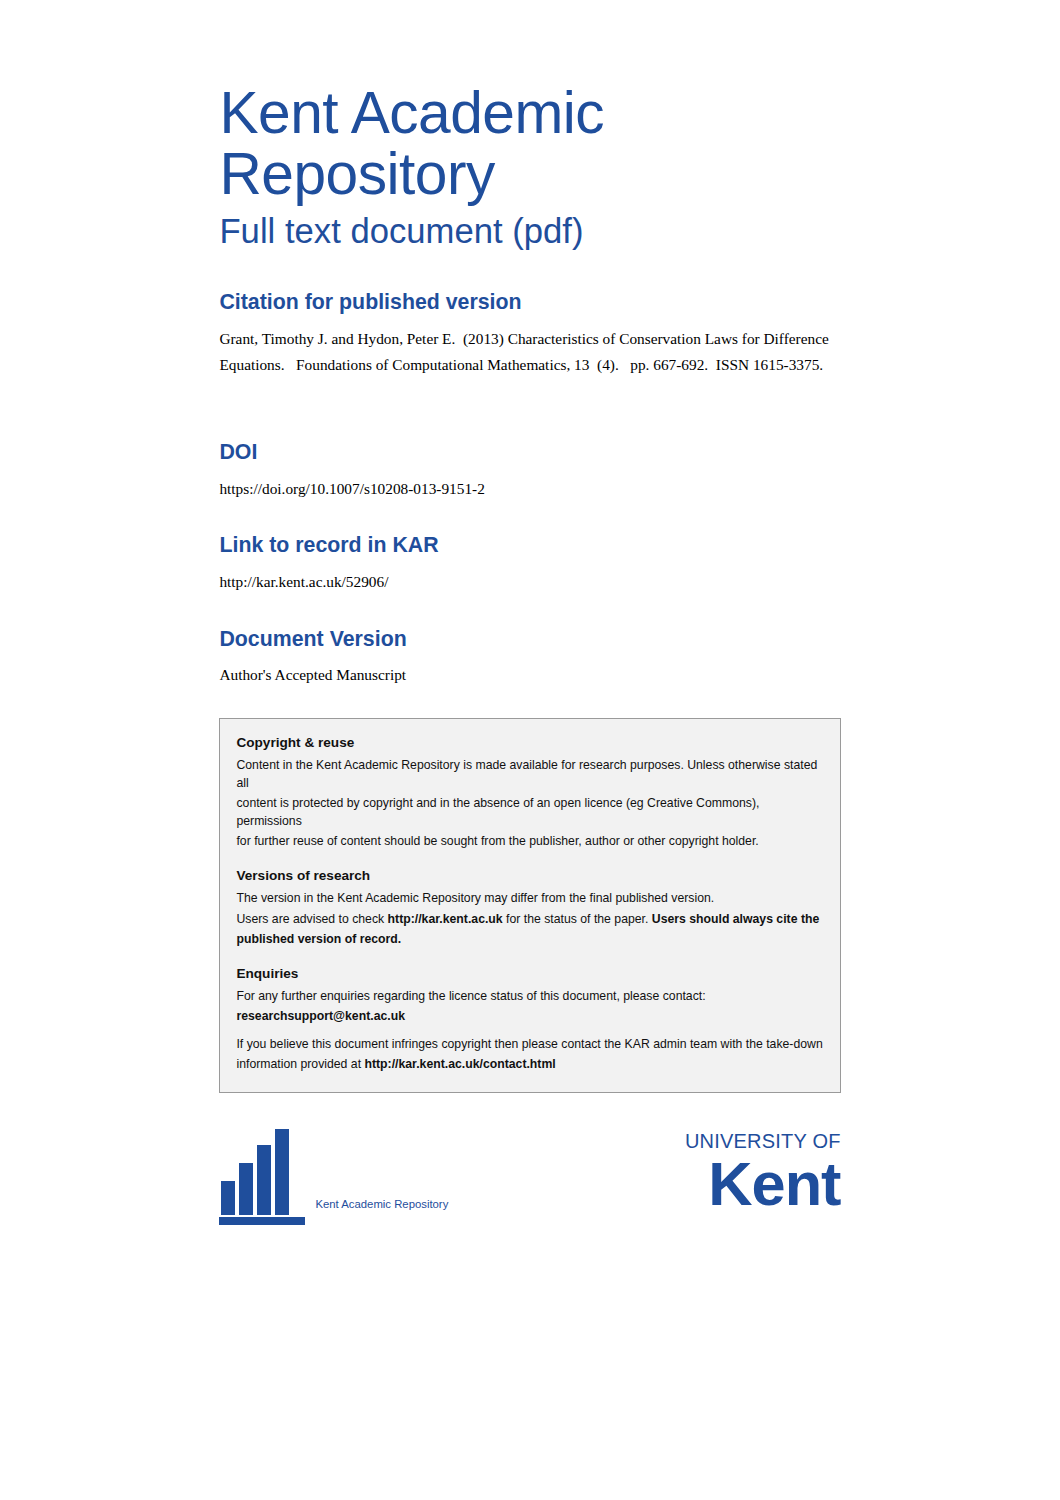Kent Academic Repository
Full text document (pdf)
Citation for published version
Grant, Timothy J. and Hydon, Peter E. (2013) Characteristics of Conservation Laws for Difference
Equations. Foundations of Computational Mathematics, 13 (4). pp. 667-692. ISSN 1615-3375.
DOI
https://doi.org/10.1007/s10208-013-9151-2
Link to record in KAR
http://kar.kent.ac.uk/52906/
Document Version
Author's Accepted Manuscript
Copyright & reuse
Content in the Kent Academic Repository is made available for research purposes. Unless otherwise stated all
content is protected by copyright and in the absence of an open licence (eg Creative Commons), permissions
for further reuse of content should be sought from the publisher, author or other copyright holder.
Versions of research
The version in the Kent Academic Repository may differ from the final published version.
Users are advised to check http://kar.kent.ac.uk for the status of the paper. Users should always cite the
published version of record.
Enquiries
For any further enquiries regarding the licence status of this document, please contact:
researchsupport@kent.ac.uk
If you believe this document infringes copyright then please contact the KAR admin team with the take-down
information provided at http://kar.kent.ac.uk/contact.html
Kent Academic Repository
UNIVERSITY OF Kent